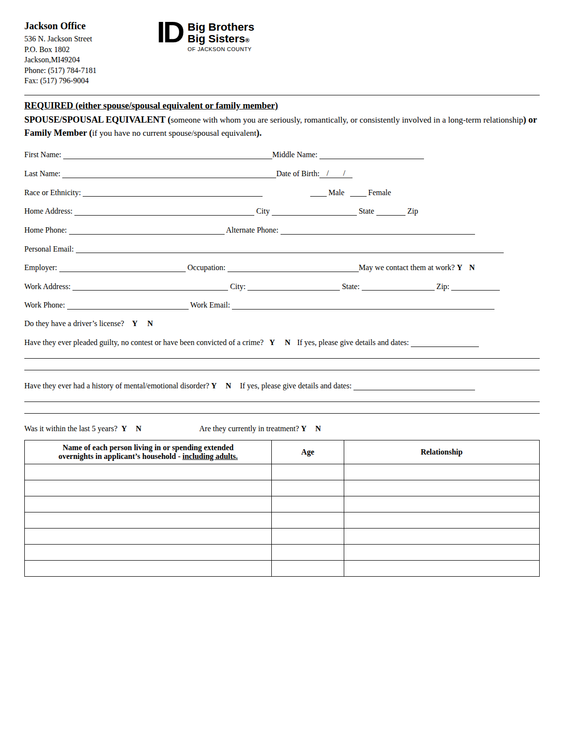Jackson Office
536 N. Jackson Street
P.O. Box 1802
Jackson,MI49204
Phone: (517) 784-7181
Fax: (517) 796-9004
ID
Big Brothers
Big Sisters®
OF JACKSON COUNTY
REQUIRED (either spouse/spousal equivalent or family member)
SPOUSE/SPOUSAL EQUIVALENT (someone with whom you are seriously, romantically, or consistently involved in a long-term relationship) or Family Member (if you have no current spouse/spousal equivalent).
First Name: Middle Name:
Last Name: Date of Birth://
Race or Ethnicity: Male Female
Home Address: City State Zip
Home Phone: Alternate Phone:
Personal Email:
Employer: Occupation: May we contact them at work? Y N
Work Address: City: State: Zip:
Work Phone: Work Email:
Do they have a driver’s license? Y N
Have they ever pleaded guilty, no contest or have been convicted of a crime? Y N If yes, please give details and dates:
Have they ever had a history of mental/emotional disorder? Y N If yes, please give details and dates:
Was it within the last 5 years? Y N Are they currently in treatment? Y N
| Name of each person living in or spending extended overnights in applicant’s household - including adults. | Age | Relationship |
| --- | --- | --- |